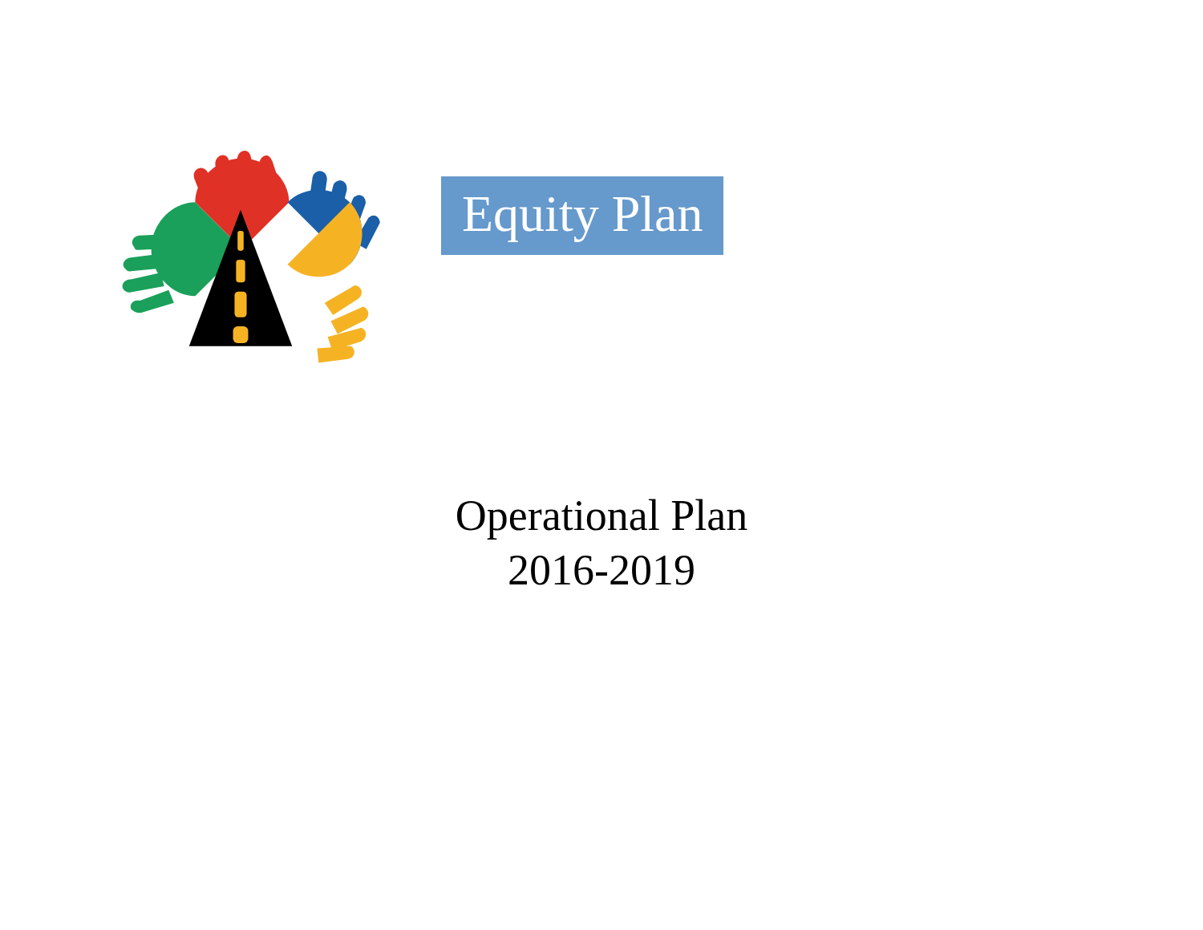Equity Plan
Operational Plan
2016-2019